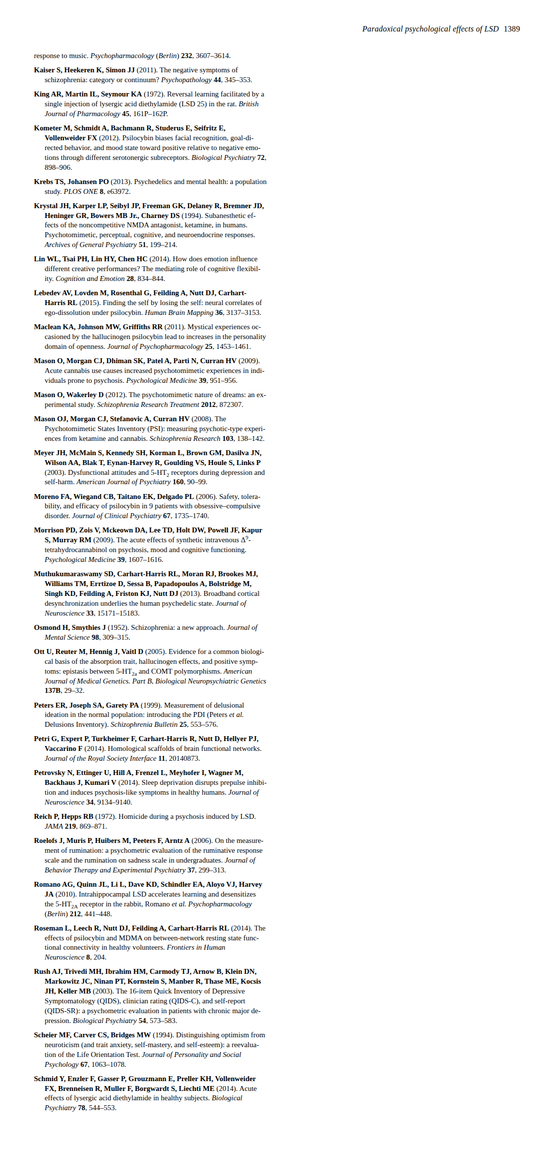Paradoxical psychological effects of LSD 1389
response to music. Psychopharmacology (Berlin) 232, 3607–3614.
Kaiser S, Heekeren K, Simon JJ (2011). The negative symptoms of schizophrenia: category or continuum? Psychopathology 44, 345–353.
King AR, Martin IL, Seymour KA (1972). Reversal learning facilitated by a single injection of lysergic acid diethylamide (LSD 25) in the rat. British Journal of Pharmacology 45, 161P–162P.
Kometer M, Schmidt A, Bachmann R, Studerus E, Seifritz E, Vollenweider FX (2012). Psilocybin biases facial recognition, goal-directed behavior, and mood state toward positive relative to negative emotions through different serotonergic subreceptors. Biological Psychiatry 72, 898–906.
Krebs TS, Johansen PO (2013). Psychedelics and mental health: a population study. PLOS ONE 8, e63972.
Krystal JH, Karper LP, Seibyl JP, Freeman GK, Delaney R, Bremner JD, Heninger GR, Bowers MB Jr., Charney DS (1994). Subanesthetic effects of the noncompetitive NMDA antagonist, ketamine, in humans. Psychotomimetic, perceptual, cognitive, and neuroendocrine responses. Archives of General Psychiatry 51, 199–214.
Lin WL, Tsai PH, Lin HY, Chen HC (2014). How does emotion influence different creative performances? The mediating role of cognitive flexibility. Cognition and Emotion 28, 834–844.
Lebedev AV, Lovden M, Rosenthal G, Feilding A, Nutt DJ, Carhart-Harris RL (2015). Finding the self by losing the self: neural correlates of ego-dissolution under psilocybin. Human Brain Mapping 36, 3137–3153.
Maclean KA, Johnson MW, Griffiths RR (2011). Mystical experiences occasioned by the hallucinogen psilocybin lead to increases in the personality domain of openness. Journal of Psychopharmacology 25, 1453–1461.
Mason O, Morgan CJ, Dhiman SK, Patel A, Parti N, Curran HV (2009). Acute cannabis use causes increased psychotomimetic experiences in individuals prone to psychosis. Psychological Medicine 39, 951–956.
Mason O, Wakerley D (2012). The psychotomimetic nature of dreams: an experimental study. Schizophrenia Research Treatment 2012, 872307.
Mason OJ, Morgan CJ, Stefanovic A, Curran HV (2008). The Psychotomimetic States Inventory (PSI): measuring psychotic-type experiences from ketamine and cannabis. Schizophrenia Research 103, 138–142.
Meyer JH, McMain S, Kennedy SH, Korman L, Brown GM, Dasilva JN, Wilson AA, Blak T, Eynan-Harvey R, Goulding VS, Houle S, Links P (2003). Dysfunctional attitudes and 5-HT2 receptors during depression and self-harm. American Journal of Psychiatry 160, 90–99.
Moreno FA, Wiegand CB, Taitano EK, Delgado PL (2006). Safety, tolerability, and efficacy of psilocybin in 9 patients with obsessive–compulsive disorder. Journal of Clinical Psychiatry 67, 1735–1740.
Morrison PD, Zois V, Mckeown DA, Lee TD, Holt DW, Powell JF, Kapur S, Murray RM (2009). The acute effects of synthetic intravenous Δ9-tetrahydrocannabinol on psychosis, mood and cognitive functioning. Psychological Medicine 39, 1607–1616.
Muthukumaraswamy SD, Carhart-Harris RL, Moran RJ, Brookes MJ, Williams TM, Errtizoe D, Sessa B, Papadopoulos A, Bolstridge M, Singh KD, Feilding A, Friston KJ, Nutt DJ (2013). Broadband cortical desynchronization underlies the human psychedelic state. Journal of Neuroscience 33, 15171–15183.
Osmond H, Smythies J (1952). Schizophrenia: a new approach. Journal of Mental Science 98, 309–315.
Ott U, Reuter M, Hennig J, Vaitl D (2005). Evidence for a common biological basis of the absorption trait, hallucinogen effects, and positive symptoms: epistasis between 5-HT2a and COMT polymorphisms. American Journal of Medical Genetics. Part B, Biological Neuropsychiatric Genetics 137B, 29–32.
Peters ER, Joseph SA, Garety PA (1999). Measurement of delusional ideation in the normal population: introducing the PDI (Peters et al. Delusions Inventory). Schizophrenia Bulletin 25, 553–576.
Petri G, Expert P, Turkheimer F, Carhart-Harris R, Nutt D, Hellyer PJ, Vaccarino F (2014). Homological scaffolds of brain functional networks. Journal of the Royal Society Interface 11, 20140873.
Petrovsky N, Ettinger U, Hill A, Frenzel L, Meyhofer I, Wagner M, Backhaus J, Kumari V (2014). Sleep deprivation disrupts prepulse inhibition and induces psychosis-like symptoms in healthy humans. Journal of Neuroscience 34, 9134–9140.
Reich P, Hepps RB (1972). Homicide during a psychosis induced by LSD. JAMA 219, 869–871.
Roelofs J, Muris P, Huibers M, Peeters F, Arntz A (2006). On the measurement of rumination: a psychometric evaluation of the ruminative response scale and the rumination on sadness scale in undergraduates. Journal of Behavior Therapy and Experimental Psychiatry 37, 299–313.
Romano AG, Quinn JL, Li L, Dave KD, Schindler EA, Aloyo VJ, Harvey JA (2010). Intrahippocampal LSD accelerates learning and desensitizes the 5-HT2A receptor in the rabbit, Romano et al. Psychopharmacology (Berlin) 212, 441–448.
Roseman L, Leech R, Nutt DJ, Feilding A, Carhart-Harris RL (2014). The effects of psilocybin and MDMA on between-network resting state functional connectivity in healthy volunteers. Frontiers in Human Neuroscience 8, 204.
Rush AJ, Trivedi MH, Ibrahim HM, Carmody TJ, Arnow B, Klein DN, Markowitz JC, Ninan PT, Kornstein S, Manber R, Thase ME, Kocsis JH, Keller MB (2003). The 16-item Quick Inventory of Depressive Symptomatology (QIDS), clinician rating (QIDS-C), and self-report (QIDS-SR): a psychometric evaluation in patients with chronic major depression. Biological Psychiatry 54, 573–583.
Scheier MF, Carver CS, Bridges MW (1994). Distinguishing optimism from neuroticism (and trait anxiety, self-mastery, and self-esteem): a reevaluation of the Life Orientation Test. Journal of Personality and Social Psychology 67, 1063–1078.
Schmid Y, Enzler F, Gasser P, Grouzmann E, Preller KH, Vollenweider FX, Brenneisen R, Muller F, Borgwardt S, Liechti ME (2014). Acute effects of lysergic acid diethylamide in healthy subjects. Biological Psychiatry 78, 544–553.